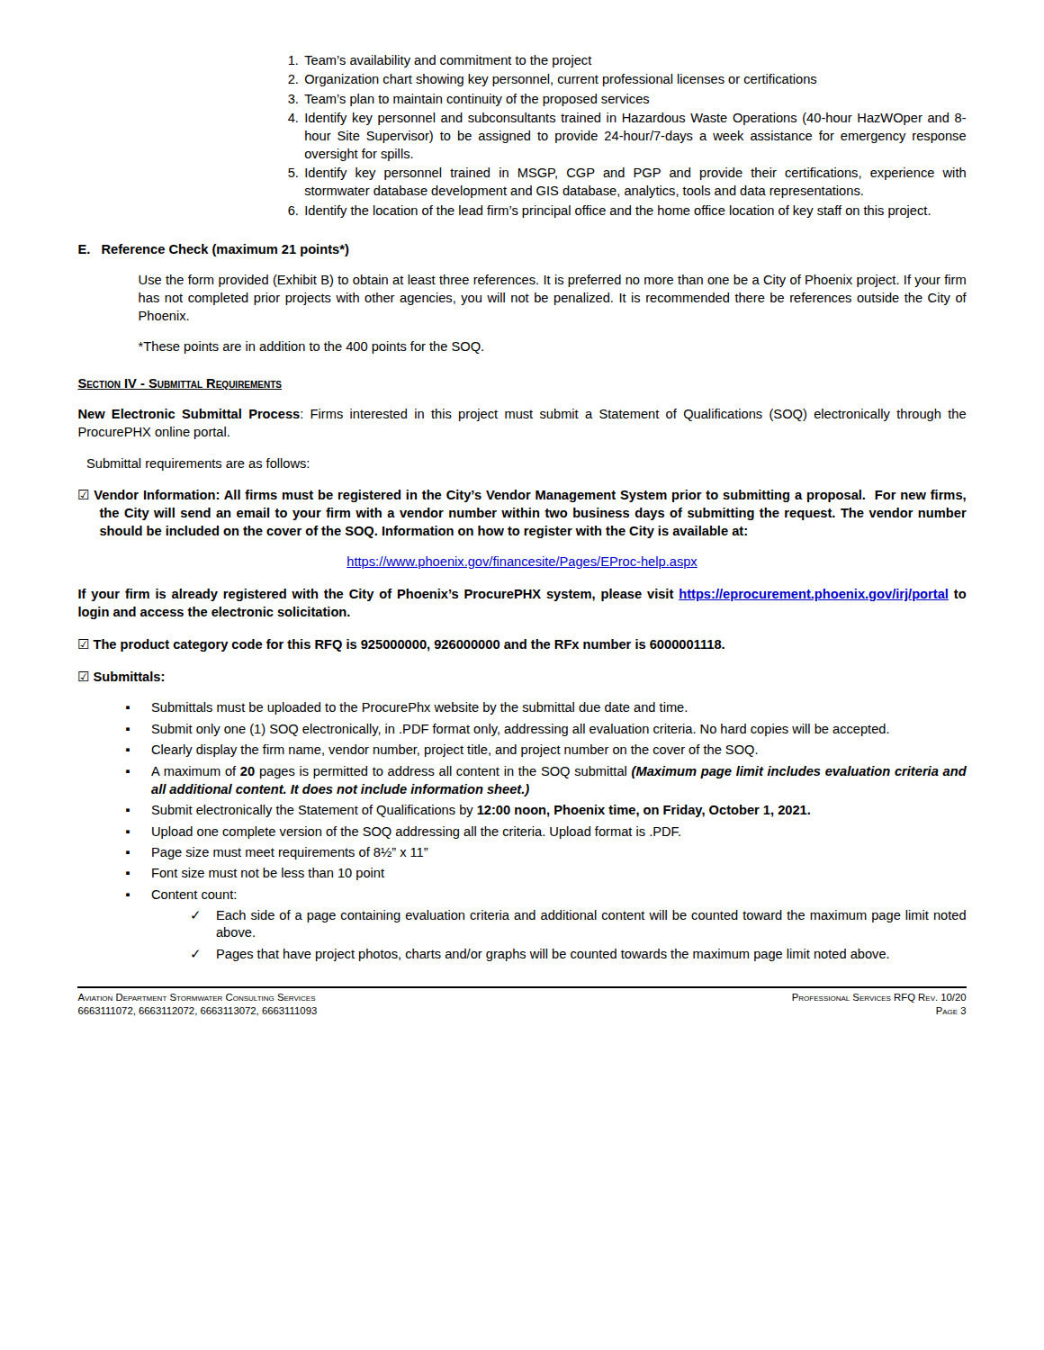Team’s availability and commitment to the project
Organization chart showing key personnel, current professional licenses or certifications
Team’s plan to maintain continuity of the proposed services
Identify key personnel and subconsultants trained in Hazardous Waste Operations (40-hour HazWOper and 8-hour Site Supervisor) to be assigned to provide 24-hour/7-days a week assistance for emergency response oversight for spills.
Identify key personnel trained in MSGP, CGP and PGP and provide their certifications, experience with stormwater database development and GIS database, analytics, tools and data representations.
Identify the location of the lead firm’s principal office and the home office location of key staff on this project.
E. Reference Check (maximum 21 points*)
Use the form provided (Exhibit B) to obtain at least three references. It is preferred no more than one be a City of Phoenix project. If your firm has not completed prior projects with other agencies, you will not be penalized. It is recommended there be references outside the City of Phoenix.
*These points are in addition to the 400 points for the SOQ.
Section IV - Submittal Requirements
New Electronic Submittal Process: Firms interested in this project must submit a Statement of Qualifications (SOQ) electronically through the ProcurePHX online portal.
Submittal requirements are as follows:
☑ Vendor Information: All firms must be registered in the City’s Vendor Management System prior to submitting a proposal. For new firms, the City will send an email to your firm with a vendor number within two business days of submitting the request. The vendor number should be included on the cover of the SOQ. Information on how to register with the City is available at:
https://www.phoenix.gov/financesite/Pages/EProc-help.aspx
If your firm is already registered with the City of Phoenix’s ProcurePHX system, please visit https://eprocurement.phoenix.gov/irj/portal to login and access the electronic solicitation.
☑ The product category code for this RFQ is 925000000, 926000000 and the RFx number is 6000001118.
☑ Submittals:
Submittals must be uploaded to the ProcurePhx website by the submittal due date and time.
Submit only one (1) SOQ electronically, in .PDF format only, addressing all evaluation criteria. No hard copies will be accepted.
Clearly display the firm name, vendor number, project title, and project number on the cover of the SOQ.
A maximum of 20 pages is permitted to address all content in the SOQ submittal (Maximum page limit includes evaluation criteria and all additional content. It does not include information sheet.)
Submit electronically the Statement of Qualifications by 12:00 noon, Phoenix time, on Friday, October 1, 2021.
Upload one complete version of the SOQ addressing all the criteria. Upload format is .PDF.
Page size must meet requirements of 8½” x 11”
Font size must not be less than 10 point
Content count:
Each side of a page containing evaluation criteria and additional content will be counted toward the maximum page limit noted above.
Pages that have project photos, charts and/or graphs will be counted towards the maximum page limit noted above.
Aviation Department Stormwater Consulting Services
6663111072, 6663112072, 6663113072, 6663111093
Professional Services RFQ Rev. 10/20
Page 3